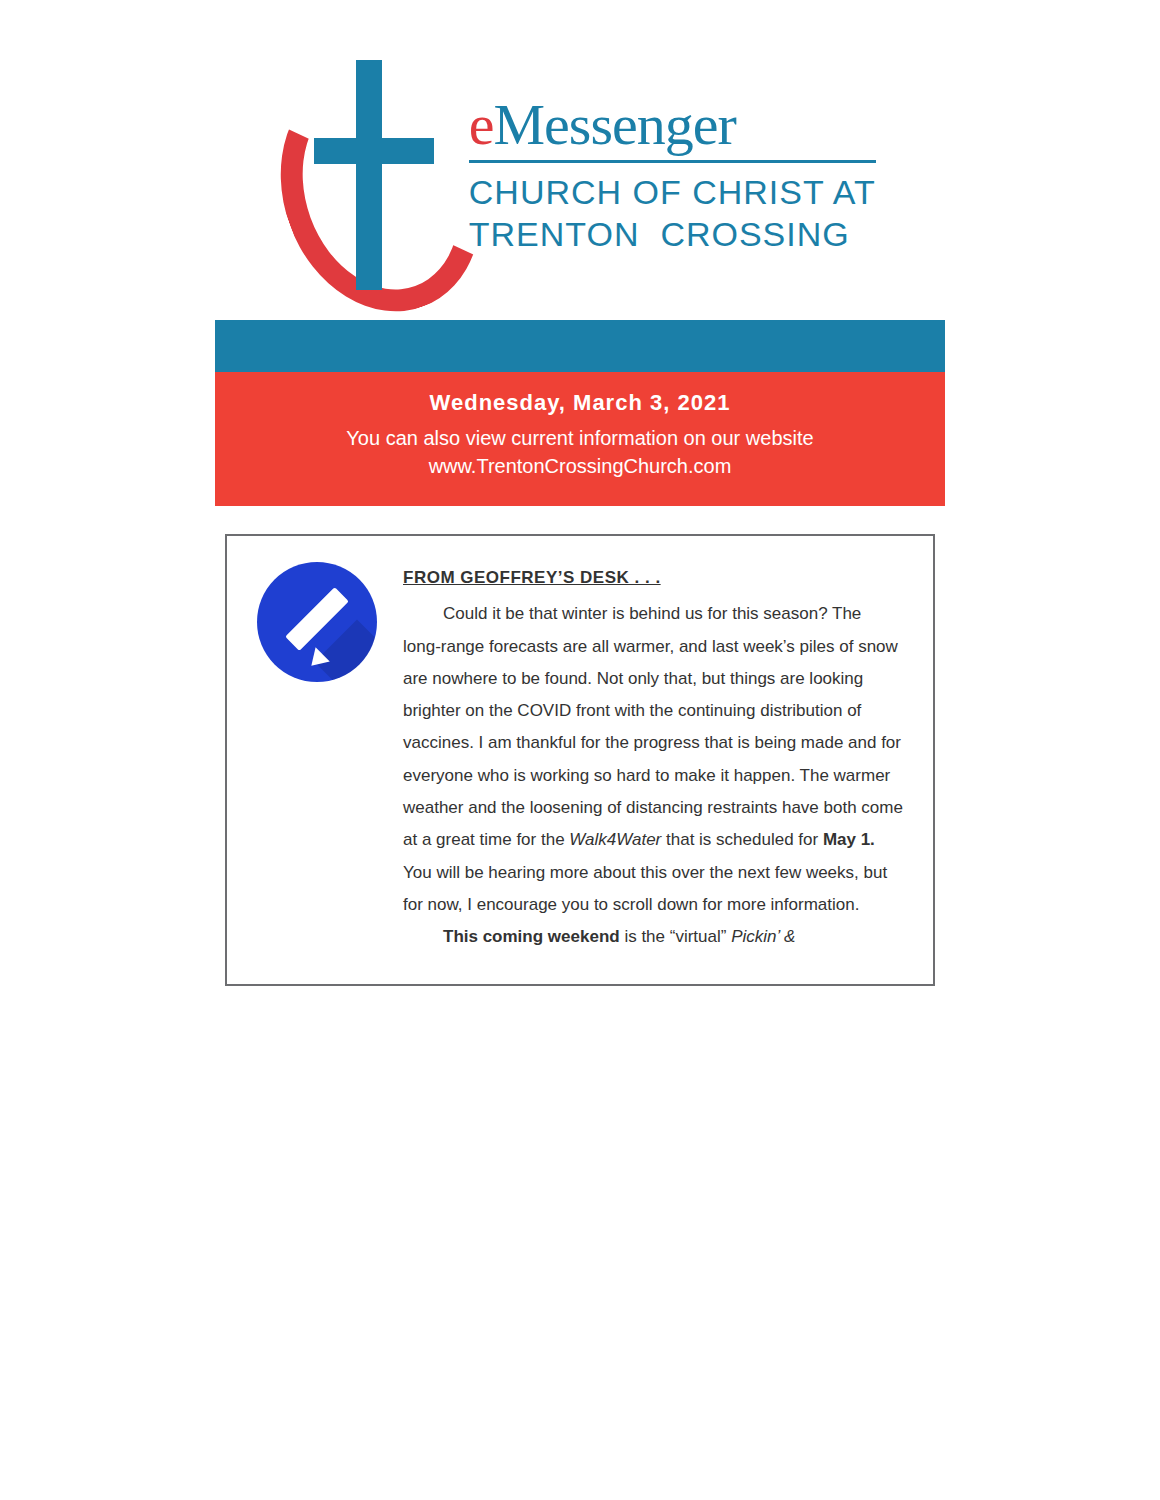e Messenger
CHURCH OF CHRIST AT
TRENTON CROSSING
Wednesday, March 3, 2021
You can also view current information on our website
www.TrentonCrossingChurch.com
FROM GEOFFREY’S DESK . . .
Could it be that winter is behind us for this season? The long-range forecasts are all warmer, and last week’s piles of snow are nowhere to be found. Not only that, but things are looking brighter on the COVID front with the continuing distribution of vaccines. I am thankful for the progress that is being made and for everyone who is working so hard to make it happen. The warmer weather and the loosening of distancing restraints have both come at a great time for the Walk4Water that is scheduled for May 1. You will be hearing more about this over the next few weeks, but for now, I encourage you to scroll down for more information.
This coming weekend is the “virtual” Pickin’ &